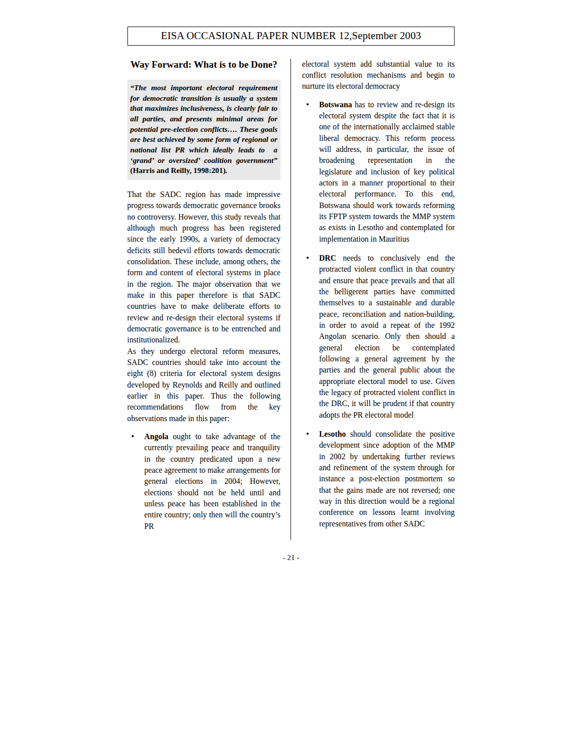EISA OCCASIONAL PAPER NUMBER 12,September 2003
Way Forward: What is to be Done?
“The most important electoral requirement for democratic transition is usually a system that maximizes inclusiveness, is clearly fair to all parties, and presents minimal areas for potential pre-election conflicts…. These goals are best achieved by some form of regional or national list PR which ideally leads to a ‘grand’ or oversized’ coalition government” (Harris and Reilly, 1998:201).
That the SADC region has made impressive progress towards democratic governance brooks no controversy. However, this study reveals that although much progress has been registered since the early 1990s, a variety of democracy deficits still bedevil efforts towards democratic consolidation. These include, among others, the form and content of electoral systems in place in the region. The major observation that we make in this paper therefore is that SADC countries have to make deliberate efforts to review and re-design their electoral systems if democratic governance is to be entrenched and institutionalized.
As they undergo electoral reform measures, SADC countries should take into account the eight (8) criteria for electoral system designs developed by Reynolds and Reilly and outlined earlier in this paper. Thus the following recommendations flow from the key observations made in this paper:
Angola ought to take advantage of the currently prevailing peace and tranquility in the country predicated upon a new peace agreement to make arrangements for general elections in 2004; However, elections should not be held until and unless peace has been established in the entire country; only then will the country’s PR
electoral system add substantial value to its conflict resolution mechanisms and begin to nurture its electoral democracy
Botswana has to review and re-design its electoral system despite the fact that it is one of the internationally acclaimed stable liberal democracy. This reform process will address, in particular, the issue of broadening representation in the legislature and inclusion of key political actors in a manner proportional to their electoral performance. To this end, Botswana should work towards reforming its FPTP system towards the MMP system as exists in Lesotho and contemplated for implementation in Mauritius
DRC needs to conclusively end the protracted violent conflict in that country and ensure that peace prevails and that all the belligerent parties have committed themselves to a sustainable and durable peace, reconciliation and nation-building, in order to avoid a repeat of the 1992 Angolan scenario. Only then should a general election be contemplated following a general agreement by the parties and the general public about the appropriate electoral model to use. Given the legacy of protracted violent conflict in the DRC, it will be prudent if that country adopts the PR electoral model
Lesotho should consolidate the positive development since adoption of the MMP in 2002 by undertaking further reviews and refinement of the system through for instance a post-election postmortem so that the gains made are not reversed; one way in this direction would be a regional conference on lessons learnt involving representatives from other SADC
- 21 -